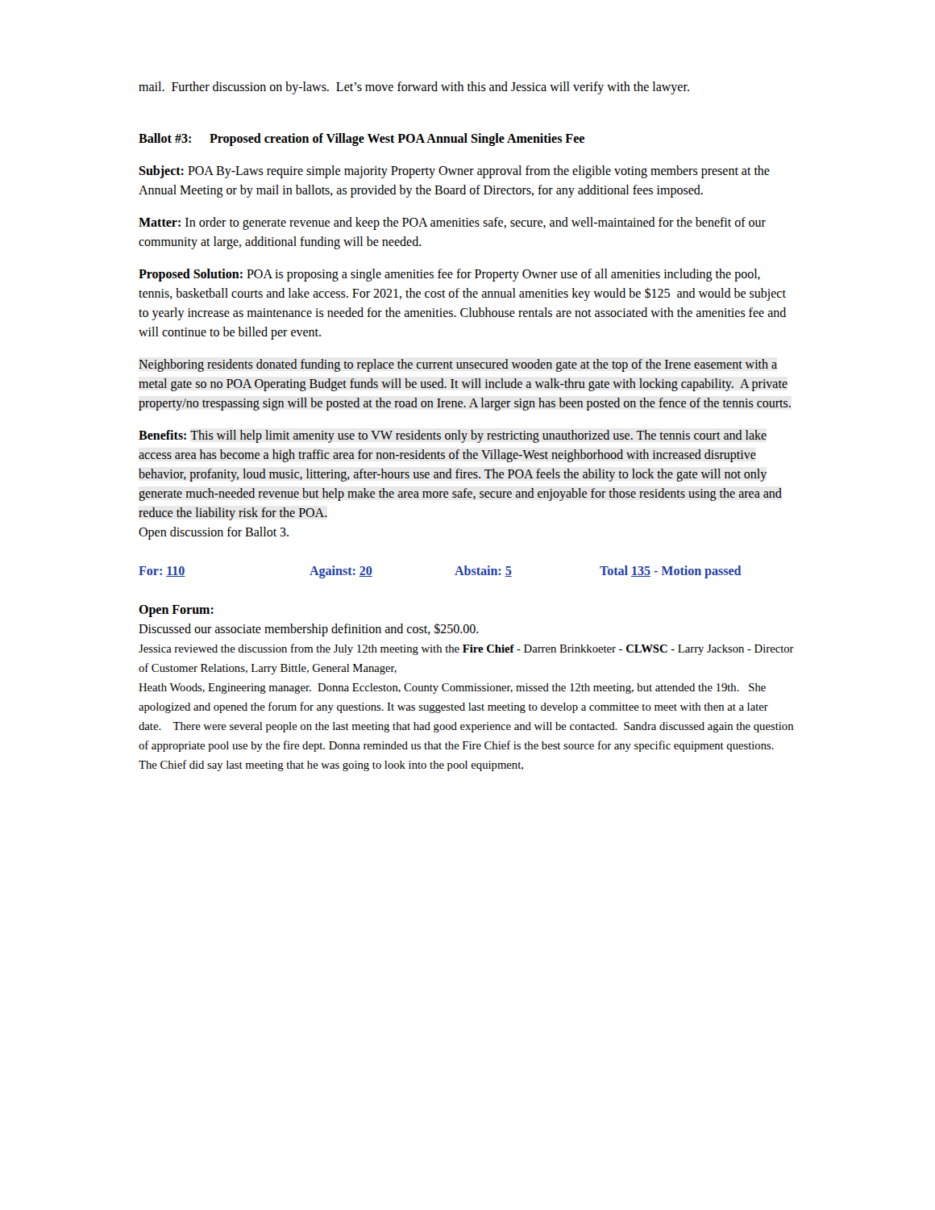mail. Further discussion on by-laws. Let’s move forward with this and Jessica will verify with the lawyer.
Ballot #3: Proposed creation of Village West POA Annual Single Amenities Fee
Subject: POA By-Laws require simple majority Property Owner approval from the eligible voting members present at the Annual Meeting or by mail in ballots, as provided by the Board of Directors, for any additional fees imposed.
Matter: In order to generate revenue and keep the POA amenities safe, secure, and well-maintained for the benefit of our community at large, additional funding will be needed.
Proposed Solution: POA is proposing a single amenities fee for Property Owner use of all amenities including the pool, tennis, basketball courts and lake access. For 2021, the cost of the annual amenities key would be $125 and would be subject to yearly increase as maintenance is needed for the amenities. Clubhouse rentals are not associated with the amenities fee and will continue to be billed per event.
Neighboring residents donated funding to replace the current unsecured wooden gate at the top of the Irene easement with a metal gate so no POA Operating Budget funds will be used. It will include a walk-thru gate with locking capability. A private property/no trespassing sign will be posted at the road on Irene. A larger sign has been posted on the fence of the tennis courts.
Benefits: This will help limit amenity use to VW residents only by restricting unauthorized use. The tennis court and lake access area has become a high traffic area for non-residents of the Village-West neighborhood with increased disruptive behavior, profanity, loud music, littering, after-hours use and fires. The POA feels the ability to lock the gate will not only generate much-needed revenue but help make the area more safe, secure and enjoyable for those residents using the area and reduce the liability risk for the POA.
Open discussion for Ballot 3.
For: 110 Against: 20 Abstain: 5 Total 135 - Motion passed
Open Forum:
Discussed our associate membership definition and cost, $250.00.
Jessica reviewed the discussion from the July 12th meeting with the Fire Chief - Darren Brinkkoeter - CLWSC - Larry Jackson - Director of Customer Relations, Larry Bittle, General Manager,
Heath Woods, Engineering manager. Donna Eccleston, County Commissioner, missed the 12th meeting, but attended the 19th. She apologized and opened the forum for any questions. It was suggested last meeting to develop a committee to meet with then at a later date. There were several people on the last meeting that had good experience and will be contacted. Sandra discussed again the question of appropriate pool use by the fire dept. Donna reminded us that the Fire Chief is the best source for any specific equipment questions. The Chief did say last meeting that he was going to look into the pool equipment,